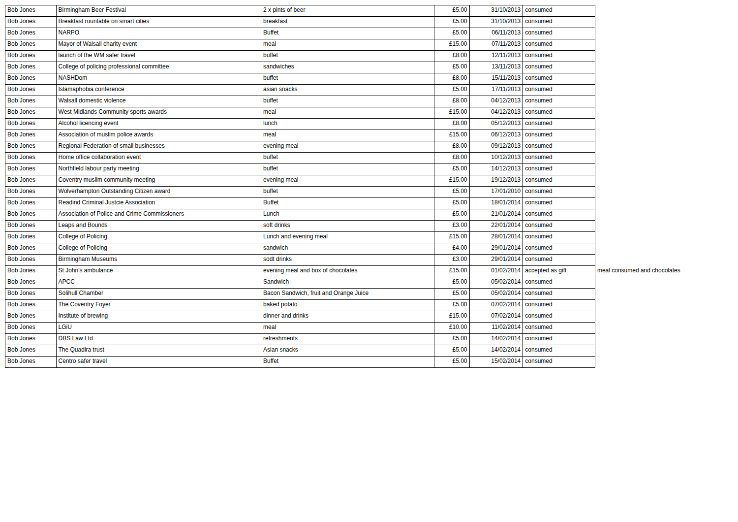| Bob Jones | Birmingham Beer Festival | 2 x pints of beer | £5.00 | 31/10/2013 | consumed |
| Bob Jones | Breakfast rountable on smart cities | breakfast | £5.00 | 31/10/2013 | consumed |
| Bob Jones | NARPO | Buffet | £5.00 | 06/11/2013 | consumed |
| Bob Jones | Mayor of Walsall charity event | meal | £15.00 | 07/11/2013 | consumed |
| Bob Jones | launch of the WM safer travel | buffet | £8.00 | 12/11/2013 | consumed |
| Bob Jones | College of policing professional committee | sandwiches | £5.00 | 13/11/2013 | consumed |
| Bob Jones | NASHDom | buffet | £8.00 | 15/11/2013 | consumed |
| Bob Jones | Islamaphobia conference | asian snacks | £5.00 | 17/11/2013 | consumed |
| Bob Jones | Walsall domestic violence | buffet | £8.00 | 04/12/2013 | consumed |
| Bob Jones | West Midlands Community sports awards | meal | £15.00 | 04/12/2013 | consumed |
| Bob Jones | Alcohol licencing event | lunch | £8.00 | 05/12/2013 | consumed |
| Bob Jones | Association of muslim police awards | meal | £15.00 | 06/12/2013 | consumed |
| Bob Jones | Regional Federation of small businesses | evening meal | £8.00 | 09/12/2013 | consumed |
| Bob Jones | Home office collaboration event | buffet | £8.00 | 10/12/2013 | consumed |
| Bob Jones | Northfield labour party meeting | buffet | £5.00 | 14/12/2013 | consumed |
| Bob Jones | Coventry muslim community meeting | evening meal | £15.00 | 19/12/2013 | consumed |
| Bob Jones | Wolverhampton Outstanding Citizen award | buffet | £5.00 | 17/01/2010 | consumed |
| Bob Jones | Readind Criminal Justcie Association | Buffet | £5.00 | 18/01/2014 | consumed |
| Bob Jones | Association of Police and Crime Commissioners | Lunch | £5.00 | 21/01/2014 | consumed |
| Bob Jones | Leaps and Bounds | soft drinks | £3.00 | 22/01/2014 | consumed |
| Bob Jones | College of Policing | Lunch and evening meal | £15.00 | 28/01/2014 | consumed |
| Bob Jones | College of Policing | sandwich | £4.00 | 29/01/2014 | consumed |
| Bob Jones | Birmingham Museums | sodt drinks | £3.00 | 29/01/2014 | consumed |
| Bob Jones | St John's ambulance | evening meal and box of chocolates | £15.00 | 01/02/2014 | accepted as gift | meal consumed and chocolates |
| Bob Jones | APCC | Sandwich | £5.00 | 05/02/2014 | consumed |
| Bob Jones | Solihull Chamber | Bacon Sandwich, fruit and Orange Juice | £5.00 | 05/02/2014 | consumed |
| Bob Jones | The Coventry Foyer | baked potato | £5.00 | 07/02/2014 | consumed |
| Bob Jones | Institute of brewing | dinner and drinks | £15.00 | 07/02/2014 | consumed |
| Bob Jones | LGiU | meal | £10.00 | 11/02/2014 | consumed |
| Bob Jones | DBS Law Ltd | refreshments | £5.00 | 14/02/2014 | consumed |
| Bob Jones | The Quadira trust | Asian snacks | £5.00 | 14/02/2014 | consumed |
| Bob Jones | Centro safer travel | Buffet | £5.00 | 15/02/2014 | consumed |